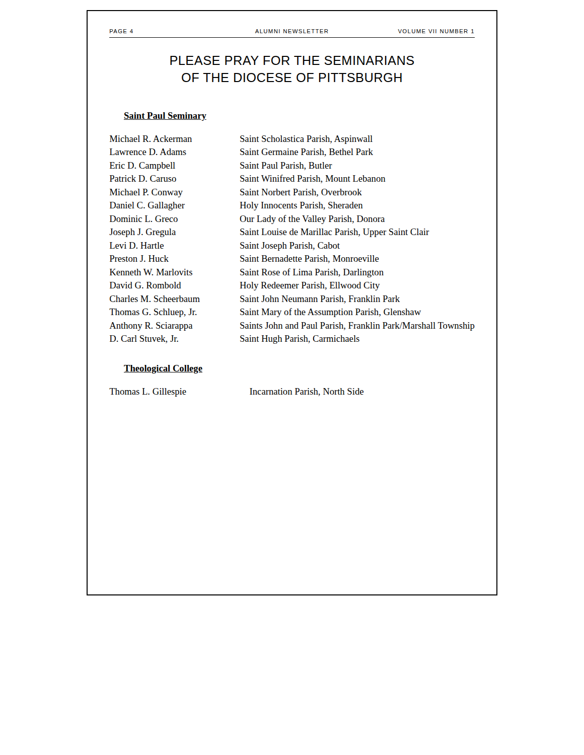PAGE 4
ALUMNI NEWSLETTER
VOLUME VII NUMBER 1
PLEASE PRAY FOR THE SEMINARIANS
OF THE DIOCESE OF PITTSBURGH
Saint Paul Seminary
| Michael R. Ackerman | Saint Scholastica Parish, Aspinwall |
| Lawrence D. Adams | Saint Germaine Parish, Bethel Park |
| Eric D. Campbell | Saint Paul Parish, Butler |
| Patrick D. Caruso | Saint Winifred Parish, Mount Lebanon |
| Michael P. Conway | Saint Norbert Parish, Overbrook |
| Daniel C. Gallagher | Holy Innocents Parish, Sheraden |
| Dominic L. Greco | Our Lady of the Valley Parish, Donora |
| Joseph J. Gregula | Saint Louise de Marillac Parish, Upper Saint Clair |
| Levi D. Hartle | Saint Joseph Parish, Cabot |
| Preston J. Huck | Saint Bernadette Parish, Monroeville |
| Kenneth W. Marlovits | Saint Rose of Lima Parish, Darlington |
| David G. Rombold | Holy Redeemer Parish, Ellwood City |
| Charles M. Scheerbaum | Saint John Neumann Parish, Franklin Park |
| Thomas G. Schluep, Jr. | Saint Mary of the Assumption Parish, Glenshaw |
| Anthony R. Sciarappa | Saints John and Paul Parish, Franklin Park/Marshall Township |
| D. Carl Stuvek, Jr. | Saint Hugh Parish, Carmichaels |
Theological College
| Thomas L. Gillespie | Incarnation Parish, North Side |